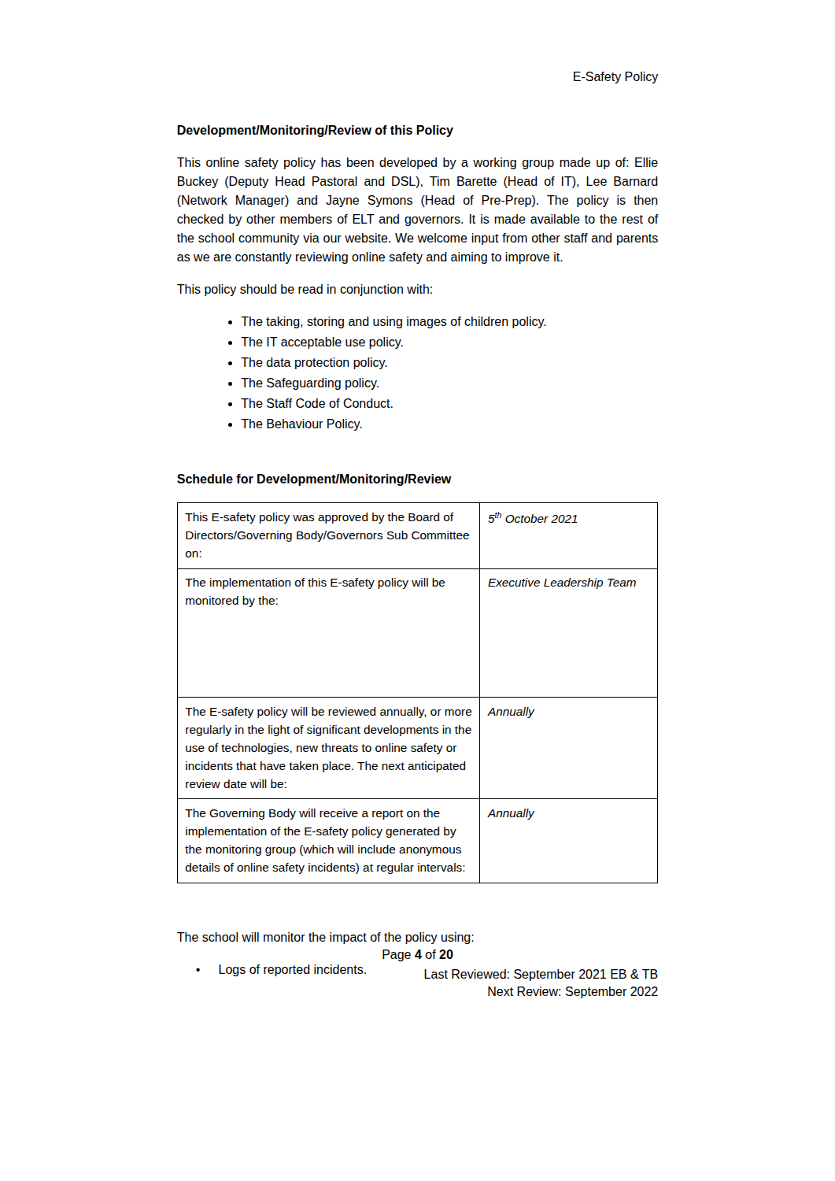E-Safety Policy
Development/Monitoring/Review of this Policy
This online safety policy has been developed by a working group made up of: Ellie Buckey (Deputy Head Pastoral and DSL), Tim Barette (Head of IT), Lee Barnard (Network Manager) and Jayne Symons (Head of Pre-Prep). The policy is then checked by other members of ELT and governors. It is made available to the rest of the school community via our website. We welcome input from other staff and parents as we are constantly reviewing online safety and aiming to improve it.
This policy should be read in conjunction with:
The taking, storing and using images of children policy.
The IT acceptable use policy.
The data protection policy.
The Safeguarding policy.
The Staff Code of Conduct.
The Behaviour Policy.
Schedule for Development/Monitoring/Review
| This E-safety policy was approved by the Board of Directors/Governing Body/Governors Sub Committee on: | 5 th October 2021 |
| The implementation of this E-safety policy will be monitored by the: | Executive Leadership Team |
| The E-safety policy will be reviewed annually, or more regularly in the light of significant developments in the use of technologies, new threats to online safety or incidents that have taken place. The next anticipated review date will be: | Annually |
| The Governing Body will receive a report on the implementation of the E-safety policy generated by the monitoring group (which will include anonymous details of online safety incidents) at regular intervals: | Annually |
The school will monitor the impact of the policy using:
Logs of reported incidents.
Page 4 of 20
Last Reviewed: September 2021 EB & TB
Next Review: September 2022